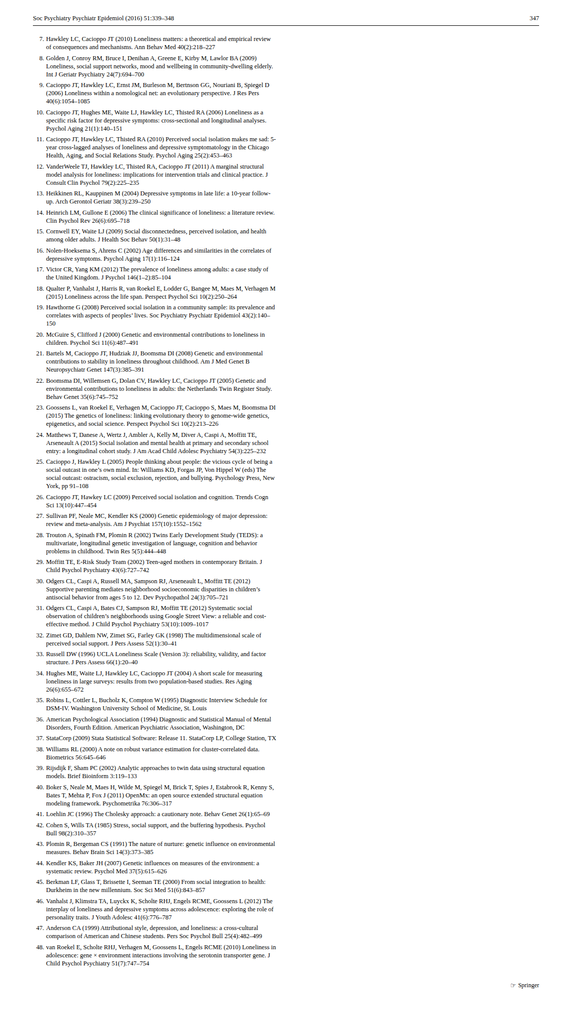Soc Psychiatry Psychiatr Epidemiol (2016) 51:339–348 347
Hawkley LC, Cacioppo JT (2010) Loneliness matters: a theoretical and empirical review of consequences and mechanisms. Ann Behav Med 40(2):218–227
Golden J, Conroy RM, Bruce I, Denihan A, Greene E, Kirby M, Lawlor BA (2009) Loneliness, social support networks, mood and wellbeing in community-dwelling elderly. Int J Geriatr Psychiatry 24(7):694–700
Cacioppo JT, Hawkley LC, Ernst JM, Burleson M, Bertnson GG, Nouriani B, Spiegel D (2006) Loneliness within a nomological net: an evolutionary perspective. J Res Pers 40(6):1054–1085
Cacioppo JT, Hughes ME, Waite LJ, Hawkley LC, Thisted RA (2006) Loneliness as a specific risk factor for depressive symptoms: cross-sectional and longitudinal analyses. Psychol Aging 21(1):140–151
Cacioppo JT, Hawkley LC, Thisted RA (2010) Perceived social isolation makes me sad: 5-year cross-lagged analyses of loneliness and depressive symptomatology in the Chicago Health, Aging, and Social Relations Study. Psychol Aging 25(2):453–463
VanderWeele TJ, Hawkley LC, Thisted RA, Cacioppo JT (2011) A marginal structural model analysis for loneliness: implications for intervention trials and clinical practice. J Consult Clin Psychol 79(2):225–235
Heikkinen RL, Kauppinen M (2004) Depressive symptoms in late life: a 10-year follow-up. Arch Gerontol Geriatr 38(3):239–250
Heinrich LM, Gullone E (2006) The clinical significance of loneliness: a literature review. Clin Psychol Rev 26(6):695–718
Cornwell EY, Waite LJ (2009) Social disconnectedness, perceived isolation, and health among older adults. J Health Soc Behav 50(1):31–48
Nolen-Hoeksema S, Ahrens C (2002) Age differences and similarities in the correlates of depressive symptoms. Psychol Aging 17(1):116–124
Victor CR, Yang KM (2012) The prevalence of loneliness among adults: a case study of the United Kingdom. J Psychol 146(1–2):85–104
Qualter P, Vanhalst J, Harris R, van Roekel E, Lodder G, Bangee M, Maes M, Verhagen M (2015) Loneliness across the life span. Perspect Psychol Sci 10(2):250–264
Hawthorne G (2008) Perceived social isolation in a community sample: its prevalence and correlates with aspects of peoples’ lives. Soc Psychiatry Psychiatr Epidemiol 43(2):140–150
McGuire S, Clifford J (2000) Genetic and environmental contributions to loneliness in children. Psychol Sci 11(6):487–491
Bartels M, Cacioppo JT, Hudziak JJ, Boomsma DI (2008) Genetic and environmental contributions to stability in loneliness throughout childhood. Am J Med Genet B Neuropsychiatr Genet 147(3):385–391
Boomsma DI, Willemsen G, Dolan CV, Hawkley LC, Cacioppo JT (2005) Genetic and environmental contributions to loneliness in adults: the Netherlands Twin Register Study. Behav Genet 35(6):745–752
Goossens L, van Roekel E, Verhagen M, Cacioppo JT, Cacioppo S, Maes M, Boomsma DI (2015) The genetics of loneliness: linking evolutionary theory to genome-wide genetics, epigenetics, and social science. Perspect Psychol Sci 10(2):213–226
Matthews T, Danese A, Wertz J, Ambler A, Kelly M, Diver A, Caspi A, Moffitt TE, Arseneault A (2015) Social isolation and mental health at primary and secondary school entry: a longitudinal cohort study. J Am Acad Child Adolesc Psychiatry 54(3):225–232
Cacioppo J, Hawkley L (2005) People thinking about people: the vicious cycle of being a social outcast in one’s own mind. In: Williams KD, Forgas JP, Von Hippel W (eds) The social outcast: ostracism, social exclusion, rejection, and bullying. Psychology Press, New York, pp 91–108
Cacioppo JT, Hawkey LC (2009) Perceived social isolation and cognition. Trends Cogn Sci 13(10):447–454
Sullivan PF, Neale MC, Kendler KS (2000) Genetic epidemiology of major depression: review and meta-analysis. Am J Psychiat 157(10):1552–1562
Trouton A, Spinath FM, Plomin R (2002) Twins Early Development Study (TEDS): a multivariate, longitudinal genetic investigation of language, cognition and behavior problems in childhood. Twin Res 5(5):444–448
Moffitt TE, E-Risk Study Team (2002) Teen-aged mothers in contemporary Britain. J Child Psychol Psychiatry 43(6):727–742
Odgers CL, Caspi A, Russell MA, Sampson RJ, Arseneault L, Moffitt TE (2012) Supportive parenting mediates neighborhood socioeconomic disparities in children’s antisocial behavior from ages 5 to 12. Dev Psychopathol 24(3):705–721
Odgers CL, Caspi A, Bates CJ, Sampson RJ, Moffitt TE (2012) Systematic social observation of children’s neighborhoods using Google Street View: a reliable and cost-effective method. J Child Psychol Psychiatry 53(10):1009–1017
Zimet GD, Dahlem NW, Zimet SG, Farley GK (1998) The multidimensional scale of perceived social support. J Pers Assess 52(1):30–41
Russell DW (1996) UCLA Loneliness Scale (Version 3): reliability, validity, and factor structure. J Pers Assess 66(1):20–40
Hughes ME, Waite LJ, Hawkley LC, Cacioppo JT (2004) A short scale for measuring loneliness in large surveys: results from two population-based studies. Res Aging 26(6):655–672
Robins L, Cottler L, Bucholz K, Compton W (1995) Diagnostic Interview Schedule for DSM-IV. Washington University School of Medicine, St. Louis
American Psychological Association (1994) Diagnostic and Statistical Manual of Mental Disorders, Fourth Edition. American Psychiatric Association, Washington, DC
StataCorp (2009) Stata Statistical Software: Release 11. StataCorp LP, College Station, TX
Williams RL (2000) A note on robust variance estimation for cluster-correlated data. Biometrics 56:645–646
Rijsdijk F, Sham PC (2002) Analytic approaches to twin data using structural equation models. Brief Bioinform 3:119–133
Boker S, Neale M, Maes H, Wilde M, Spiegel M, Brick T, Spies J, Estabrook R, Kenny S, Bates T, Mehta P, Fox J (2011) OpenMx: an open source extended structural equation modeling framework. Psychometrika 76:306–317
Loehlin JC (1996) The Cholesky approach: a cautionary note. Behav Genet 26(1):65–69
Cohen S, Wills TA (1985) Stress, social support, and the buffering hypothesis. Psychol Bull 98(2):310–357
Plomin R, Bergeman CS (1991) The nature of nurture: genetic influence on environmental measures. Behav Brain Sci 14(3):373–385
Kendler KS, Baker JH (2007) Genetic influences on measures of the environment: a systematic review. Psychol Med 37(5):615–626
Berkman LF, Glass T, Brissette I, Seeman TE (2000) From social integration to health: Durkheim in the new millennium. Soc Sci Med 51(6):843–857
Vanhalst J, Klimstra TA, Luyckx K, Scholte RHJ, Engels RCME, Goossens L (2012) The interplay of loneliness and depressive symptoms across adolescence: exploring the role of personality traits. J Youth Adolesc 41(6):776–787
Anderson CA (1999) Attributional style, depression, and loneliness: a cross-cultural comparison of American and Chinese students. Pers Soc Psychol Bull 25(4):482–499
van Roekel E, Scholte RHJ, Verhagen M, Goossens L, Engels RCME (2010) Loneliness in adolescence: gene × environment interactions involving the serotonin transporter gene. J Child Psychol Psychiatry 51(7):747–754
☞Springer